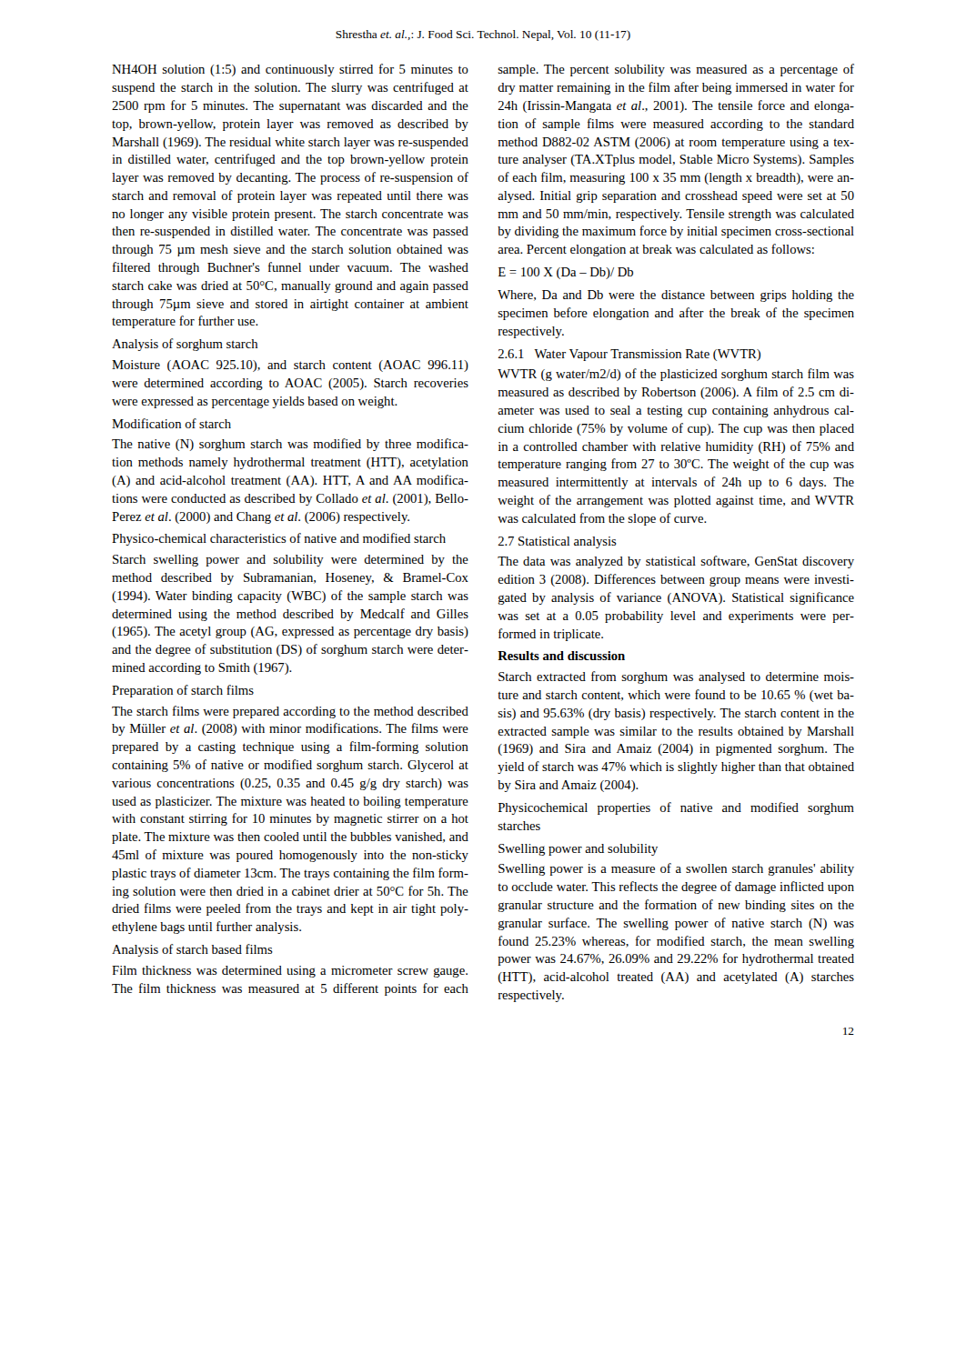Shrestha et. al.,: J. Food Sci. Technol. Nepal, Vol. 10 (11-17)
NH4OH solution (1:5) and continuously stirred for 5 minutes to suspend the starch in the solution. The slurry was centrifuged at 2500 rpm for 5 minutes. The supernatant was discarded and the top, brown-yellow, protein layer was removed as described by Marshall (1969). The residual white starch layer was re-suspended in distilled water, centrifuged and the top brown-yellow protein layer was removed by decanting. The process of re-suspension of starch and removal of protein layer was repeated until there was no longer any visible protein present. The starch concentrate was then re-suspended in distilled water. The concentrate was passed through 75 µm mesh sieve and the starch solution obtained was filtered through Buchner's funnel under vacuum. The washed starch cake was dried at 50°C, manually ground and again passed through 75µm sieve and stored in airtight container at ambient temperature for further use.
Analysis of sorghum starch
Moisture (AOAC 925.10), and starch content (AOAC 996.11) were determined according to AOAC (2005). Starch recoveries were expressed as percentage yields based on weight.
Modification of starch
The native (N) sorghum starch was modified by three modification methods namely hydrothermal treatment (HTT), acetylation (A) and acid-alcohol treatment (AA). HTT, A and AA modifications were conducted as described by Collado et al. (2001), Bello-Perez et al. (2000) and Chang et al. (2006) respectively.
Physico-chemical characteristics of native and modified starch
Starch swelling power and solubility were determined by the method described by Subramanian, Hoseney, & Bramel-Cox (1994). Water binding capacity (WBC) of the sample starch was determined using the method described by Medcalf and Gilles (1965). The acetyl group (AG, expressed as percentage dry basis) and the degree of substitution (DS) of sorghum starch were determined according to Smith (1967).
Preparation of starch films
The starch films were prepared according to the method described by Müller et al. (2008) with minor modifications. The films were prepared by a casting technique using a film-forming solution containing 5% of native or modified sorghum starch. Glycerol at various concentrations (0.25, 0.35 and 0.45 g/g dry starch) was used as plasticizer. The mixture was heated to boiling temperature with constant stirring for 10 minutes by magnetic stirrer on a hot plate. The mixture was then cooled until the bubbles vanished, and 45ml of mixture was poured homogenously into the non-sticky plastic trays of diameter 13cm. The trays containing the film forming solution were then dried in a cabinet drier at 50°C for 5h. The dried films were peeled from the trays and kept in air tight polyethylene bags until further analysis.
Analysis of starch based films
Film thickness was determined using a micrometer screw gauge. The film thickness was measured at 5 different points for each sample. The percent solubility was measured as a percentage of dry matter remaining in the film after being immersed in water for 24h (Irissin-Mangata et al., 2001). The tensile force and elongation of sample films were measured according to the standard method D882-02 ASTM (2006) at room temperature using a texture analyser (TA.XTplus model, Stable Micro Systems). Samples of each film, measuring 100 x 35 mm (length x breadth), were analysed. Initial grip separation and crosshead speed were set at 50 mm and 50 mm/min, respectively. Tensile strength was calculated by dividing the maximum force by initial specimen cross-sectional area. Percent elongation at break was calculated as follows:
E = 100 X (Da – Db)/ Db
Where, Da and Db were the distance between grips holding the specimen before elongation and after the break of the specimen respectively.
2.6.1 Water Vapour Transmission Rate (WVTR)
WVTR (g water/m2/d) of the plasticized sorghum starch film was measured as described by Robertson (2006). A film of 2.5 cm diameter was used to seal a testing cup containing anhydrous calcium chloride (75% by volume of cup). The cup was then placed in a controlled chamber with relative humidity (RH) of 75% and temperature ranging from 27 to 30ºC. The weight of the cup was measured intermittently at intervals of 24h up to 6 days. The weight of the arrangement was plotted against time, and WVTR was calculated from the slope of curve.
2.7 Statistical analysis
The data was analyzed by statistical software, GenStat discovery edition 3 (2008). Differences between group means were investigated by analysis of variance (ANOVA). Statistical significance was set at a 0.05 probability level and experiments were performed in triplicate.
Results and discussion
Starch extracted from sorghum was analysed to determine moisture and starch content, which were found to be 10.65 % (wet basis) and 95.63% (dry basis) respectively. The starch content in the extracted sample was similar to the results obtained by Marshall (1969) and Sira and Amaiz (2004) in pigmented sorghum. The yield of starch was 47% which is slightly higher than that obtained by Sira and Amaiz (2004).
Physicochemical properties of native and modified sorghum starches
Swelling power and solubility
Swelling power is a measure of a swollen starch granules' ability to occlude water. This reflects the degree of damage inflicted upon granular structure and the formation of new binding sites on the granular surface. The swelling power of native starch (N) was found 25.23% whereas, for modified starch, the mean swelling power was 24.67%, 26.09% and 29.22% for hydrothermal treated (HTT), acid-alcohol treated (AA) and acetylated (A) starches respectively.
12